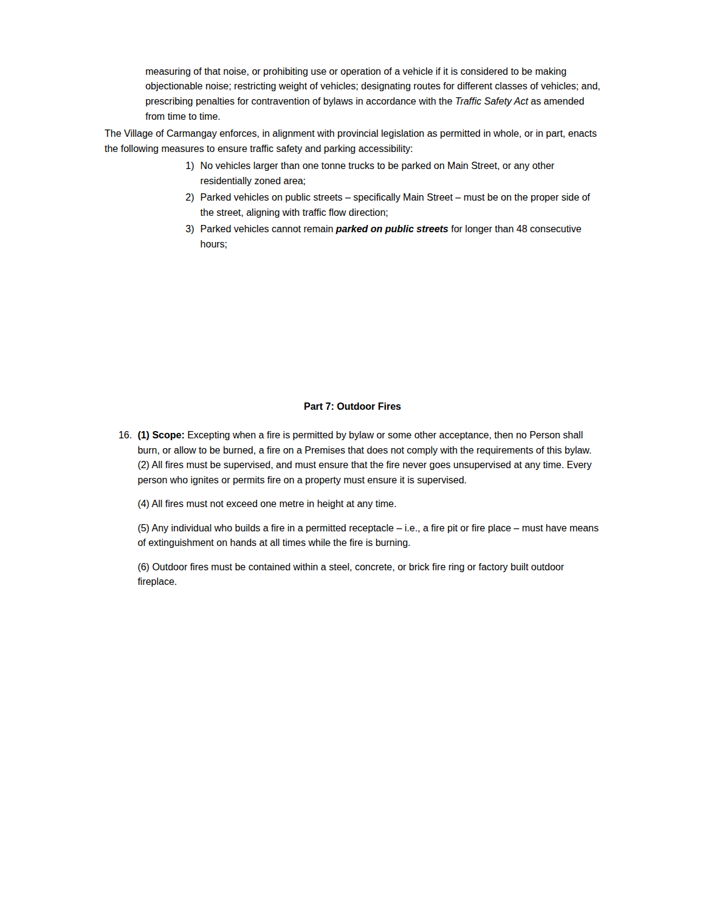measuring of that noise, or prohibiting use or operation of a vehicle if it is considered to be making objectionable noise; restricting weight of vehicles; designating routes for different classes of vehicles; and, prescribing penalties for contravention of bylaws in accordance with the Traffic Safety Act as amended from time to time.
The Village of Carmangay enforces, in alignment with provincial legislation as permitted in whole, or in part, enacts the following measures to ensure traffic safety and parking accessibility:
No vehicles larger than one tonne trucks to be parked on Main Street, or any other residentially zoned area;
Parked vehicles on public streets – specifically Main Street – must be on the proper side of the street, aligning with traffic flow direction;
Parked vehicles cannot remain parked on public streets for longer than 48 consecutive hours;
Part 7: Outdoor Fires
(1) Scope: Excepting when a fire is permitted by bylaw or some other acceptance, then no Person shall burn, or allow to be burned, a fire on a Premises that does not comply with the requirements of this bylaw.
(2) All fires must be supervised, and must ensure that the fire never goes unsupervised at any time. Every person who ignites or permits fire on a property must ensure it is supervised.
(4) All fires must not exceed one metre in height at any time.
(5) Any individual who builds a fire in a permitted receptacle – i.e., a fire pit or fire place – must have means of extinguishment on hands at all times while the fire is burning.
(6) Outdoor fires must be contained within a steel, concrete, or brick fire ring or factory built outdoor fireplace.